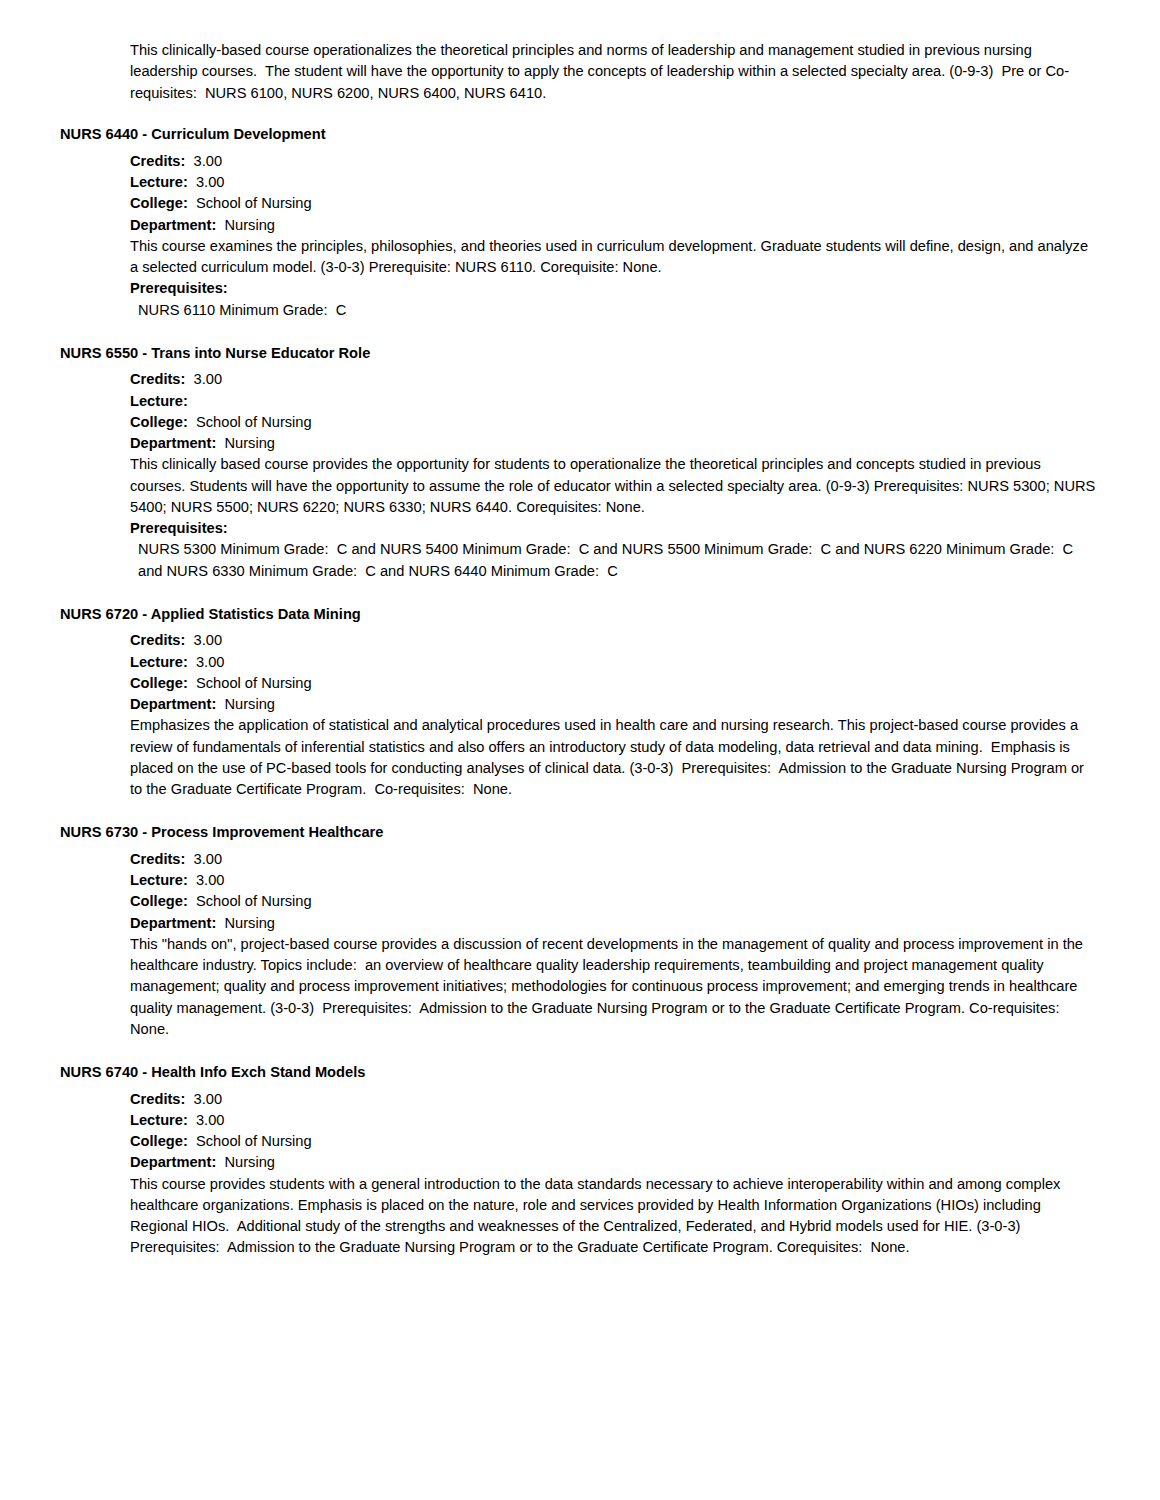This clinically-based course operationalizes the theoretical principles and norms of leadership and management studied in previous nursing leadership courses. The student will have the opportunity to apply the concepts of leadership within a selected specialty area. (0-9-3) Pre or Co-requisites: NURS 6100, NURS 6200, NURS 6400, NURS 6410.
NURS 6440 - Curriculum Development
Credits: 3.00
Lecture: 3.00
College: School of Nursing
Department: Nursing
This course examines the principles, philosophies, and theories used in curriculum development. Graduate students will define, design, and analyze a selected curriculum model. (3-0-3) Prerequisite: NURS 6110. Corequisite: None.
Prerequisites:
NURS 6110 Minimum Grade: C
NURS 6550 - Trans into Nurse Educator Role
Credits: 3.00
Lecture:
College: School of Nursing
Department: Nursing
This clinically based course provides the opportunity for students to operationalize the theoretical principles and concepts studied in previous courses. Students will have the opportunity to assume the role of educator within a selected specialty area. (0-9-3) Prerequisites: NURS 5300; NURS 5400; NURS 5500; NURS 6220; NURS 6330; NURS 6440. Corequisites: None.
Prerequisites:
NURS 5300 Minimum Grade: C and NURS 5400 Minimum Grade: C and NURS 5500 Minimum Grade: C and NURS 6220 Minimum Grade: C and NURS 6330 Minimum Grade: C and NURS 6440 Minimum Grade: C
NURS 6720 - Applied Statistics Data Mining
Credits: 3.00
Lecture: 3.00
College: School of Nursing
Department: Nursing
Emphasizes the application of statistical and analytical procedures used in health care and nursing research. This project-based course provides a review of fundamentals of inferential statistics and also offers an introductory study of data modeling, data retrieval and data mining. Emphasis is placed on the use of PC-based tools for conducting analyses of clinical data. (3-0-3) Prerequisites: Admission to the Graduate Nursing Program or to the Graduate Certificate Program. Co-requisites: None.
NURS 6730 - Process Improvement Healthcare
Credits: 3.00
Lecture: 3.00
College: School of Nursing
Department: Nursing
This "hands on", project-based course provides a discussion of recent developments in the management of quality and process improvement in the healthcare industry. Topics include: an overview of healthcare quality leadership requirements, teambuilding and project management quality management; quality and process improvement initiatives; methodologies for continuous process improvement; and emerging trends in healthcare quality management. (3-0-3) Prerequisites: Admission to the Graduate Nursing Program or to the Graduate Certificate Program. Co-requisites: None.
NURS 6740 - Health Info Exch Stand Models
Credits: 3.00
Lecture: 3.00
College: School of Nursing
Department: Nursing
This course provides students with a general introduction to the data standards necessary to achieve interoperability within and among complex healthcare organizations. Emphasis is placed on the nature, role and services provided by Health Information Organizations (HIOs) including Regional HIOs. Additional study of the strengths and weaknesses of the Centralized, Federated, and Hybrid models used for HIE. (3-0-3) Prerequisites: Admission to the Graduate Nursing Program or to the Graduate Certificate Program. Corequisites: None.